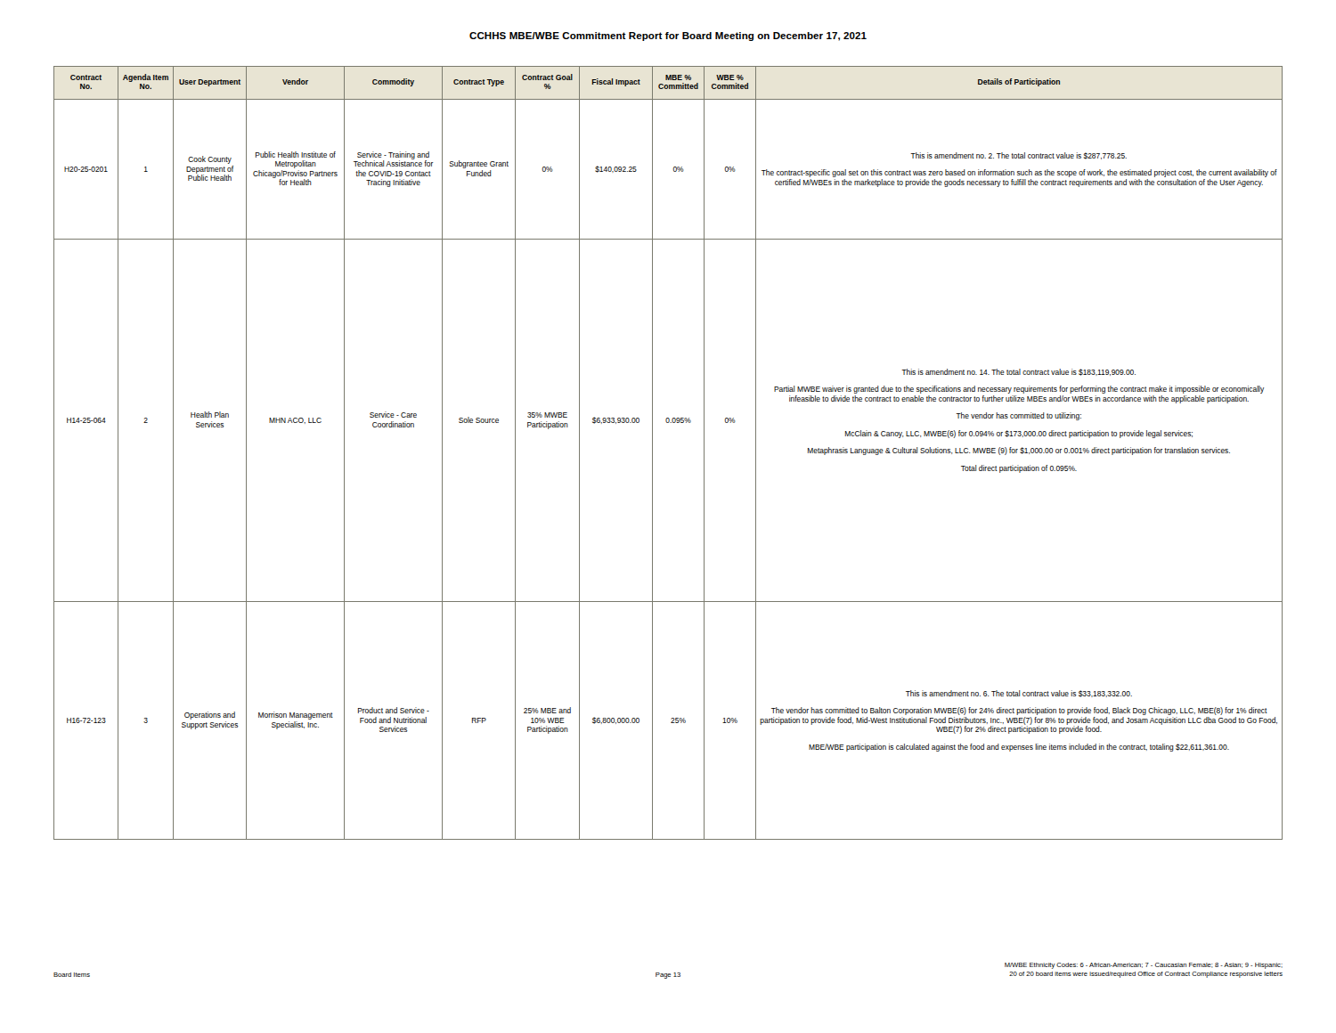CCHHS MBE/WBE Commitment Report for Board Meeting on December 17, 2021
| Contract No. | Agenda Item No. | User Department | Vendor | Commodity | Contract Type | Contract Goal % | Fiscal Impact | MBE % Committed | WBE % Commited | Details of Participation |
| --- | --- | --- | --- | --- | --- | --- | --- | --- | --- | --- |
| H20-25-0201 | 1 | Cook County Department of Public Health | Public Health Institute of Metropolitan Chicago/Proviso Partners for Health | Service - Training and Technical Assistance for the COVID-19 Contact Tracing Initiative | Subgrantee Grant Funded | 0% | $140,092.25 | 0% | 0% | This is amendment no. 2. The total contract value is $287,778.25. The contract-specific goal set on this contract was zero based on information such as the scope of work, the estimated project cost, the current availability of certified M/WBEs in the marketplace to provide the goods necessary to fulfill the contract requirements and with the consultation of the User Agency. |
| H14-25-064 | 2 | Health Plan Services | MHN ACO, LLC | Service - Care Coordination | Sole Source | 35% MWBE Participation | $6,933,930.00 | 0.095% | 0% | This is amendment no. 14. The total contract value is $183,119,909.00. Partial MWBE waiver is granted due to the specifications and necessary requirements for performing the contract make it impossible or economically infeasible to divide the contract to enable the contractor to further utilize MBEs and/or WBEs in accordance with the applicable participation. The vendor has committed to utilizing: McClain & Canoy, LLC, MWBE(6) for 0.094% or $173,000.00 direct participation to provide legal services; Metaphrasis Language & Cultural Solutions, LLC. MWBE (9) for $1,000.00 or 0.001% direct participation for translation services. Total direct participation of 0.095%. |
| H16-72-123 | 3 | Operations and Support Services | Morrison Management Specialist, Inc. | Product and Service - Food and Nutritional Services | RFP | 25% MBE and 10% WBE Participation | $6,800,000.00 | 25% | 10% | This is amendment no. 6. The total contract value is $33,183,332.00. The vendor has committed to Balton Corporation MWBE(6) for 24% direct participation to provide food, Black Dog Chicago, LLC, MBE(8) for 1% direct participation to provide food, Mid-West Institutional Food Distributors, Inc., WBE(7) for 8% to provide food, and Josam Acquisition LLC dba Good to Go Food, WBE(7) for 2% direct participation to provide food. MBE/WBE participation is calculated against the food and expenses line items included in the contract, totaling $22,611,361.00. |
Board Items
Page 13
M/WBE Ethnicity Codes: 6 - African-American; 7 - Caucasian Female; 8 - Asian; 9 - Hispanic;
20 of 20 board items were issued/required Office of Contract Compliance responsive letters